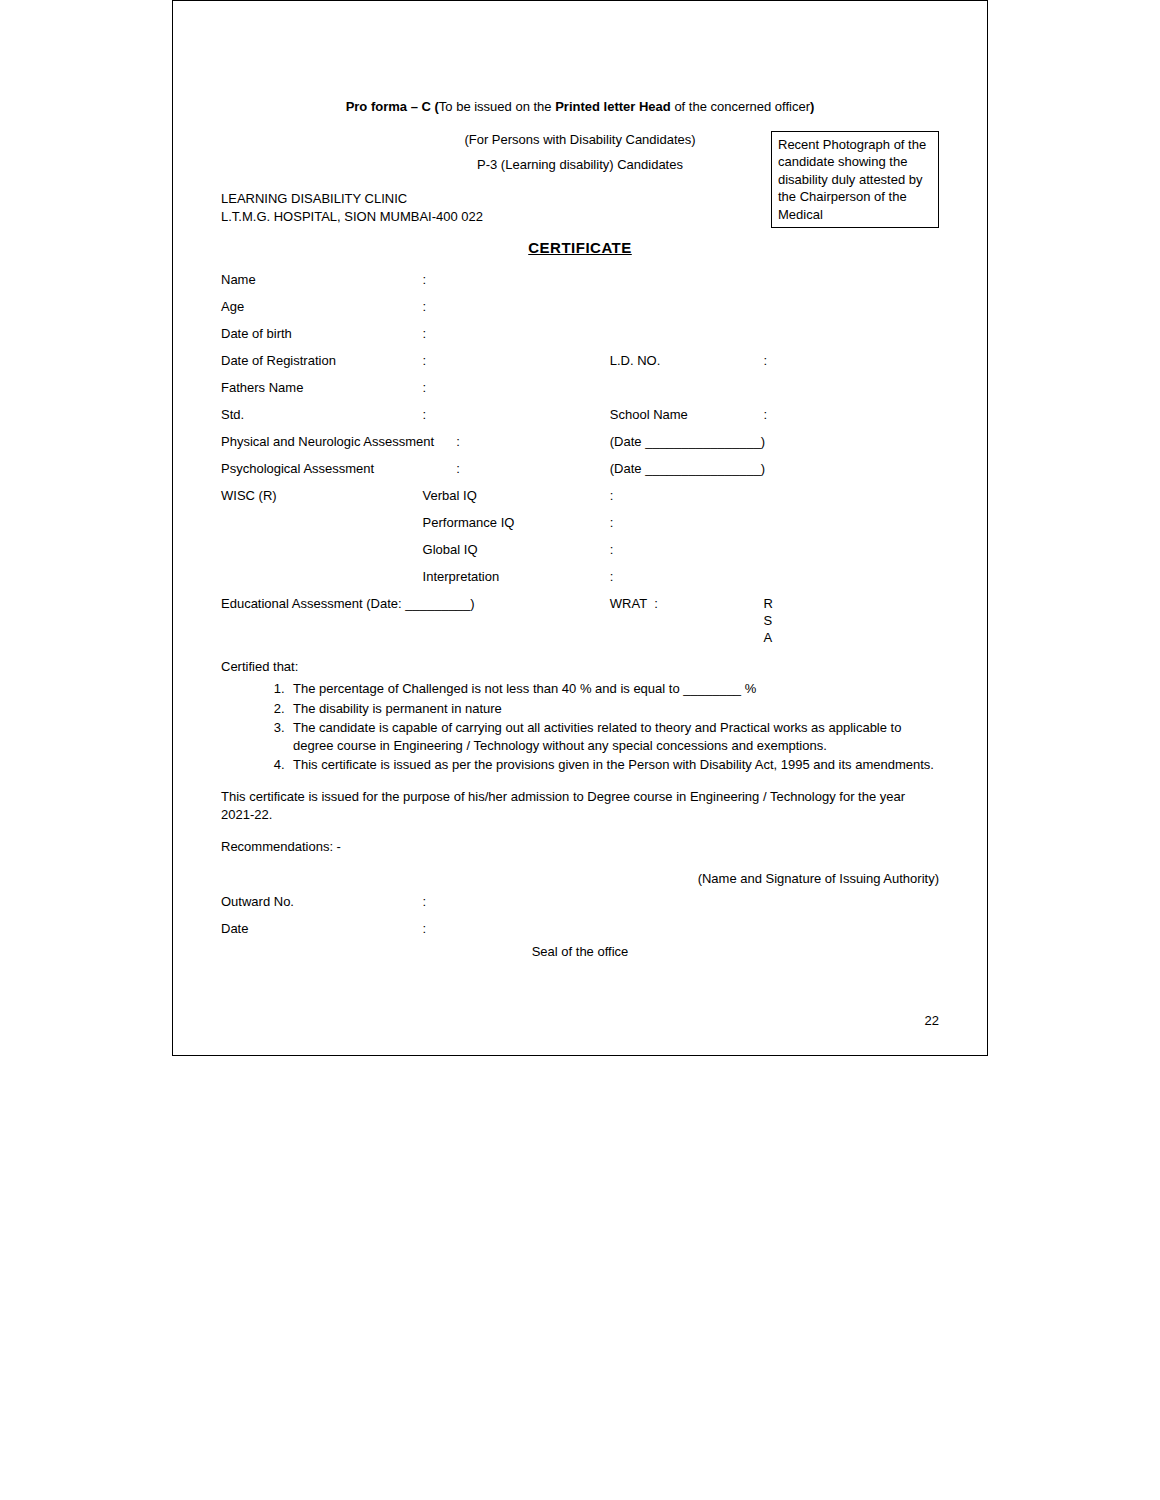Recent Photograph of the candidate showing the disability duly attested by the Chairperson of the Medical
Pro forma – C (To be issued on the Printed letter Head of the concerned officer)
(For Persons with Disability Candidates)
P-3 (Learning disability) Candidates
LEARNING DISABILITY CLINIC
L.T.M.G. HOSPITAL, SION MUMBAI-400 022
CERTIFICATE
| Name | : | |
| Age | : | |
| Date of birth | : | |
| Date of Registration | : | | L.D. NO. | : |
| Fathers Name | : | |
| Std. | : | | School Name | : |
| Physical and Neurologic Assessment | : | (Date ________________) |
| Psychological Assessment | : | (Date ________________) |
| WISC (R) | Verbal IQ | : | |
| | Performance IQ | : | |
| | Global IQ | : | |
| | Interpretation | : | |
| Educational Assessment (Date: _________) | WRAT : | R S A |
Certified that:
1. The percentage of Challenged is not less than 40 % and is equal to ________ %
2. The disability is permanent in nature
3. The candidate is capable of carrying out all activities related to theory and Practical works as applicable to degree course in Engineering / Technology without any special concessions and exemptions.
4. This certificate is issued as per the provisions given in the Person with Disability Act, 1995 and its amendments.
This certificate is issued for the purpose of his/her admission to Degree course in Engineering / Technology for the year 2021-22.
Recommendations: -
(Name and Signature of Issuing Authority)
| Outward No. | : | |
| Date | : | |
Seal of the office
22